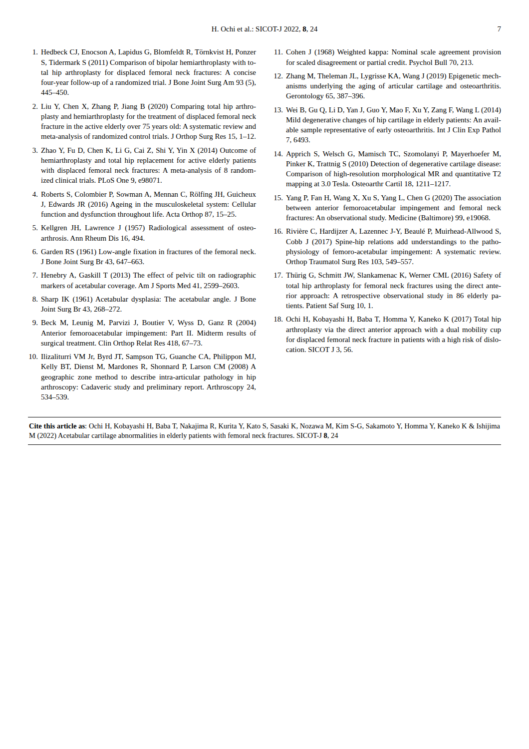H. Ochi et al.: SICOT-J 2022, 8, 24 7
Hedbeck CJ, Enocson A, Lapidus G, Blomfeldt R, Törnkvist H, Ponzer S, Tidermark S (2011) Comparison of bipolar hemiarthroplasty with total hip arthroplasty for displaced femoral neck fractures: A concise four-year follow-up of a randomized trial. J Bone Joint Surg Am 93 (5), 445–450.
Liu Y, Chen X, Zhang P, Jiang B (2020) Comparing total hip arthroplasty and hemiarthroplasty for the treatment of displaced femoral neck fracture in the active elderly over 75 years old: A systematic review and meta-analysis of randomized control trials. J Orthop Surg Res 15, 1–12.
Zhao Y, Fu D, Chen K, Li G, Cai Z, Shi Y, Yin X (2014) Outcome of hemiarthroplasty and total hip replacement for active elderly patients with displaced femoral neck fractures: A meta-analysis of 8 randomized clinical trials. PLoS One 9, e98071.
Roberts S, Colombier P, Sowman A, Mennan C, Rölfing JH, Guicheux J, Edwards JR (2016) Ageing in the musculoskeletal system: Cellular function and dysfunction throughout life. Acta Orthop 87, 15–25.
Kellgren JH, Lawrence J (1957) Radiological assessment of osteo-arthrosis. Ann Rheum Dis 16, 494.
Garden RS (1961) Low-angle fixation in fractures of the femoral neck. J Bone Joint Surg Br 43, 647–663.
Henebry A, Gaskill T (2013) The effect of pelvic tilt on radiographic markers of acetabular coverage. Am J Sports Med 41, 2599–2603.
Sharp IK (1961) Acetabular dysplasia: The acetabular angle. J Bone Joint Surg Br 43, 268–272.
Beck M, Leunig M, Parvizi J, Boutier V, Wyss D, Ganz R (2004) Anterior femoroacetabular impingement: Part II. Midterm results of surgical treatment. Clin Orthop Relat Res 418, 67–73.
Ilizaliturri VM Jr, Byrd JT, Sampson TG, Guanche CA, Philippon MJ, Kelly BT, Dienst M, Mardones R, Shonnard P, Larson CM (2008) A geographic zone method to describe intra-articular pathology in hip arthroscopy: Cadaveric study and preliminary report. Arthroscopy 24, 534–539.
Cohen J (1968) Weighted kappa: Nominal scale agreement provision for scaled disagreement or partial credit. Psychol Bull 70, 213.
Zhang M, Theleman JL, Lygrisse KA, Wang J (2019) Epigenetic mechanisms underlying the aging of articular cartilage and osteoarthritis. Gerontology 65, 387–396.
Wei B, Gu Q, Li D, Yan J, Guo Y, Mao F, Xu Y, Zang F, Wang L (2014) Mild degenerative changes of hip cartilage in elderly patients: An available sample representative of early osteoarthritis. Int J Clin Exp Pathol 7, 6493.
Apprich S, Welsch G, Mamisch TC, Szomolanyi P, Mayerhoefer M, Pinker K, Trattnig S (2010) Detection of degenerative cartilage disease: Comparison of high-resolution morphological MR and quantitative T2 mapping at 3.0 Tesla. Osteoarthr Cartil 18, 1211–1217.
Yang P, Fan H, Wang X, Xu S, Yang L, Chen G (2020) The association between anterior femoroacetabular impingement and femoral neck fractures: An observational study. Medicine (Baltimore) 99, e19068.
Rivière C, Hardijzer A, Lazennec J-Y, Beaulé P, Muirhead-Allwood S, Cobb J (2017) Spine-hip relations add understandings to the pathophysiology of femoro-acetabular impingement: A systematic review. Orthop Traumatol Surg Res 103, 549–557.
Thürig G, Schmitt JW, Slankamenac K, Werner CML (2016) Safety of total hip arthroplasty for femoral neck fractures using the direct anterior approach: A retrospective observational study in 86 elderly patients. Patient Saf Surg 10, 1.
Ochi H, Kobayashi H, Baba T, Homma Y, Kaneko K (2017) Total hip arthroplasty via the direct anterior approach with a dual mobility cup for displaced femoral neck fracture in patients with a high risk of dislocation. SICOT J 3, 56.
Cite this article as: Ochi H, Kobayashi H, Baba T, Nakajima R, Kurita Y, Kato S, Sasaki K, Nozawa M, Kim S-G, Sakamoto Y, Homma Y, Kaneko K & Ishijima M (2022) Acetabular cartilage abnormalities in elderly patients with femoral neck fractures. SICOT-J 8, 24